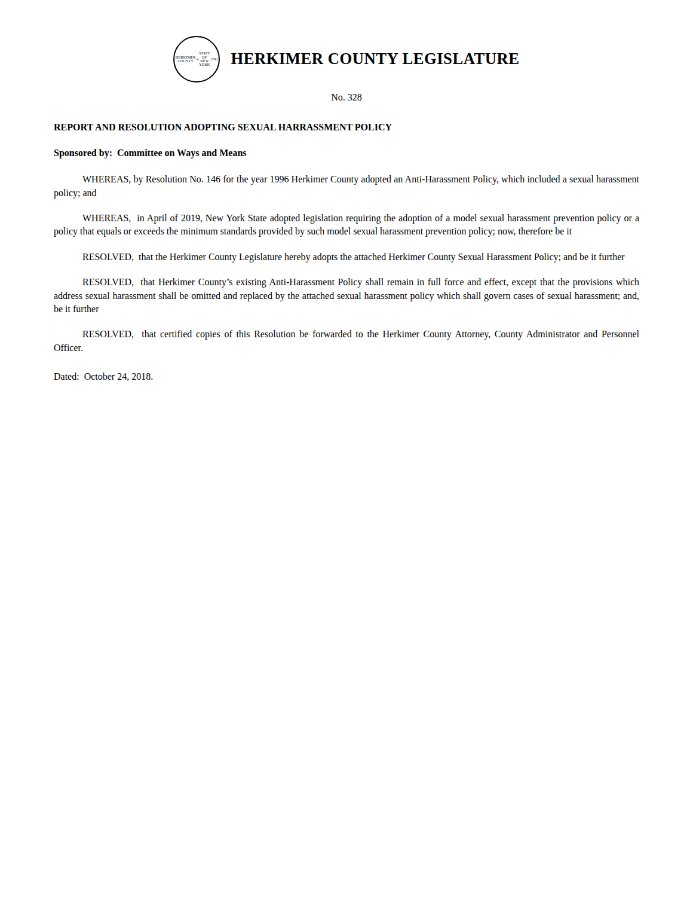HERKIMER COUNTY ⚔ STATE OF NEW YORK 1791
HERKIMER COUNTY LEGISLATURE
No. 328
Report and Resolution Adopting Sexual Harrassment Policy
Sponsored by: Committee on Ways and Means
WHEREAS, by Resolution No. 146 for the year 1996 Herkimer County adopted an Anti-Harassment Policy, which included a sexual harassment policy; and
WHEREAS, in April of 2019, New York State adopted legislation requiring the adoption of a model sexual harassment prevention policy or a policy that equals or exceeds the minimum standards provided by such model sexual harassment prevention policy; now, therefore be it
RESOLVED, that the Herkimer County Legislature hereby adopts the attached Herkimer County Sexual Harassment Policy; and be it further
RESOLVED, that Herkimer County’s existing Anti-Harassment Policy shall remain in full force and effect, except that the provisions which address sexual harassment shall be omitted and replaced by the attached sexual harassment policy which shall govern cases of sexual harassment; and, be it further
RESOLVED, that certified copies of this Resolution be forwarded to the Herkimer County Attorney, County Administrator and Personnel Officer.
Dated: October 24, 2018.